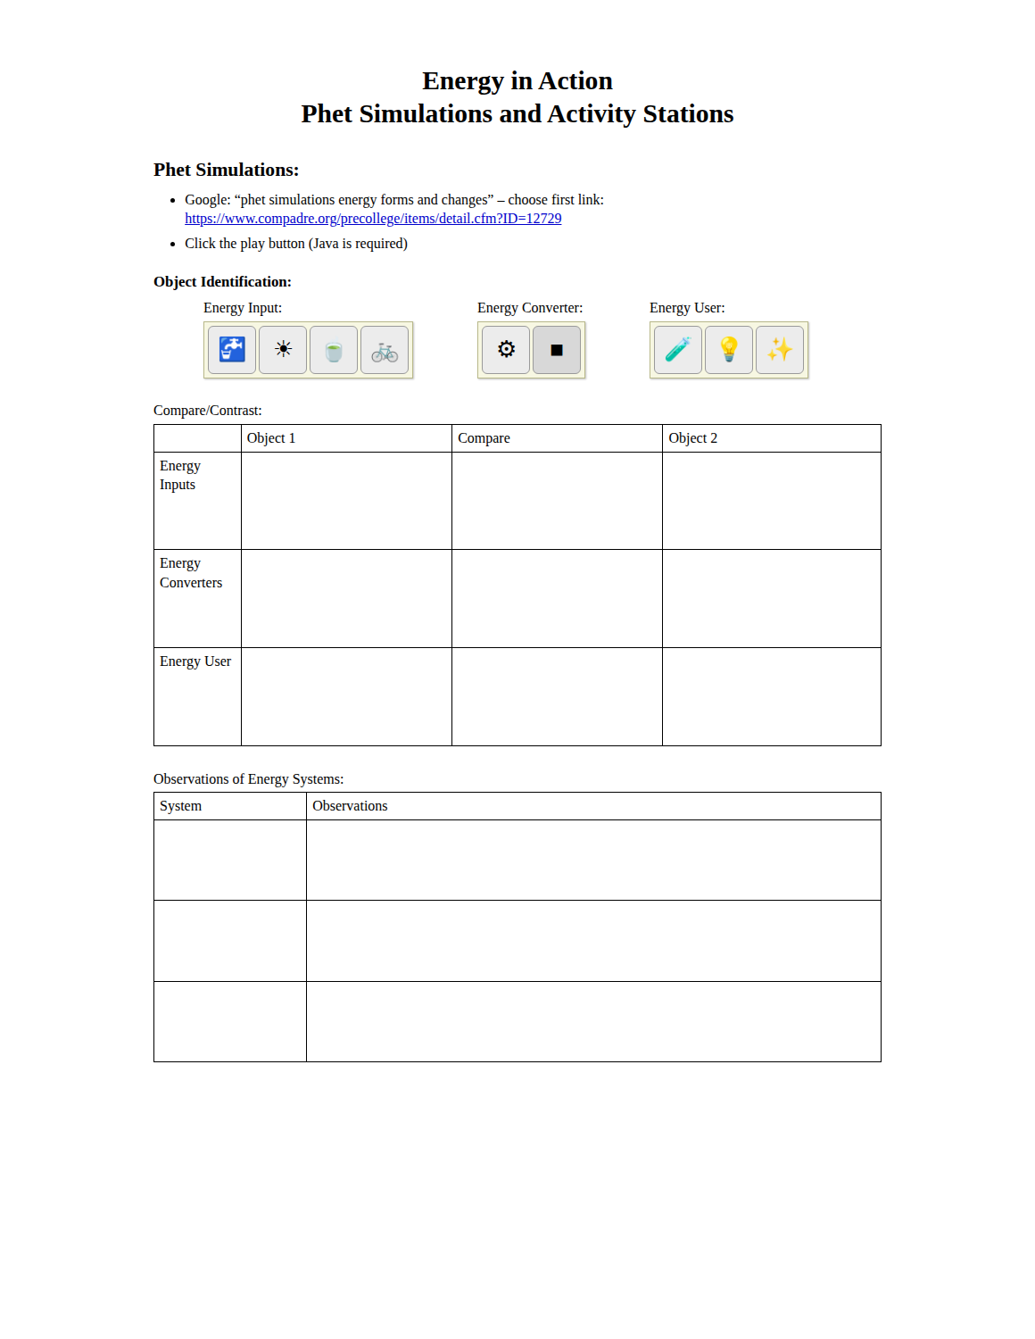Energy in ActionPhet Simulations and Activity Stations
Phet Simulations:
Google: “phet simulations energy forms and changes” – choose first link:
https://www.compadre.org/precollege/items/detail.cfm?ID=12729
Click the play button (Java is required)
Object Identification:
Energy Input:
🚰 ☀ 🍵 🚲
Energy Converter:
⚙ ■
Energy User:
🧪 💡 ✨
Compare/Contrast:
| | Object 1 | Compare | Object 2 |
| --- | --- | --- | --- |
| Energy Inputs | | | |
| Energy Converters | | | |
| Energy User | | | |
Observations of Energy Systems:
| System | Observations |
| --- | --- |